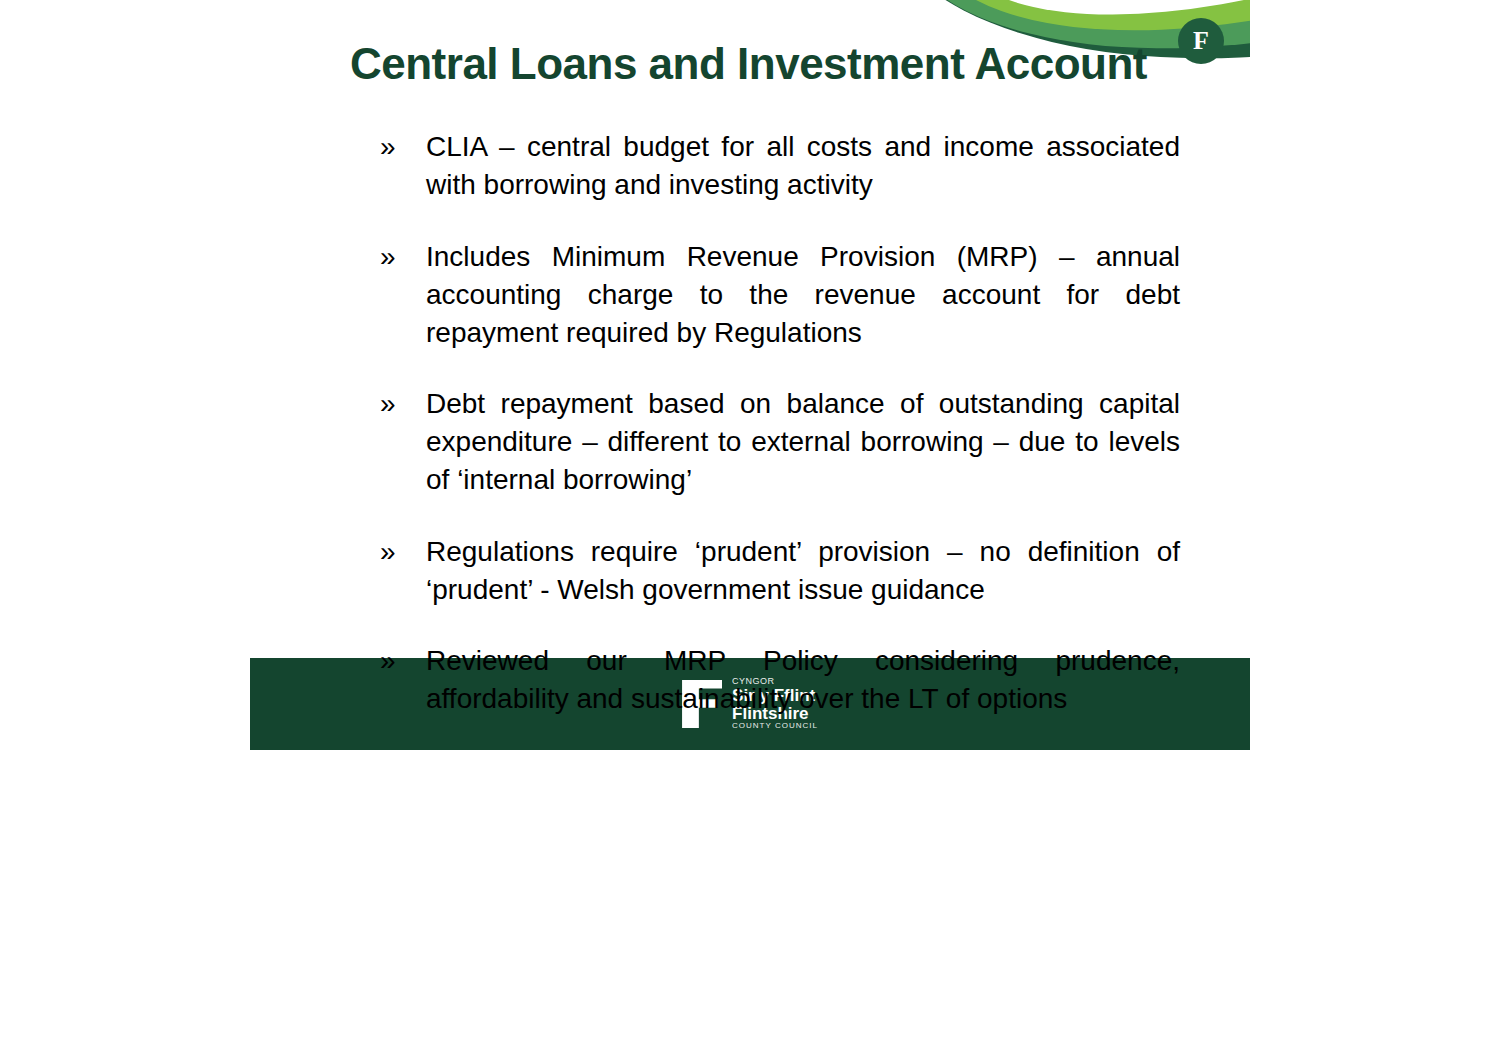F
Central Loans and Investment Account
CLIA – central budget for all costs and income associated with borrowing and investing activity
Includes Minimum Revenue Provision (MRP) – annual accounting charge to the revenue account for debt repayment required by Regulations
Debt repayment based on balance of outstanding capital expenditure – different to external borrowing – due to levels of ‘internal borrowing’
Regulations require ‘prudent’ provision – no definition of ‘prudent’ - Welsh government issue guidance
Reviewed our MRP Policy considering prudence, affordability and sustainability over the LT of options
Cyngor
Sir y Fflint
Flintshire
County Council